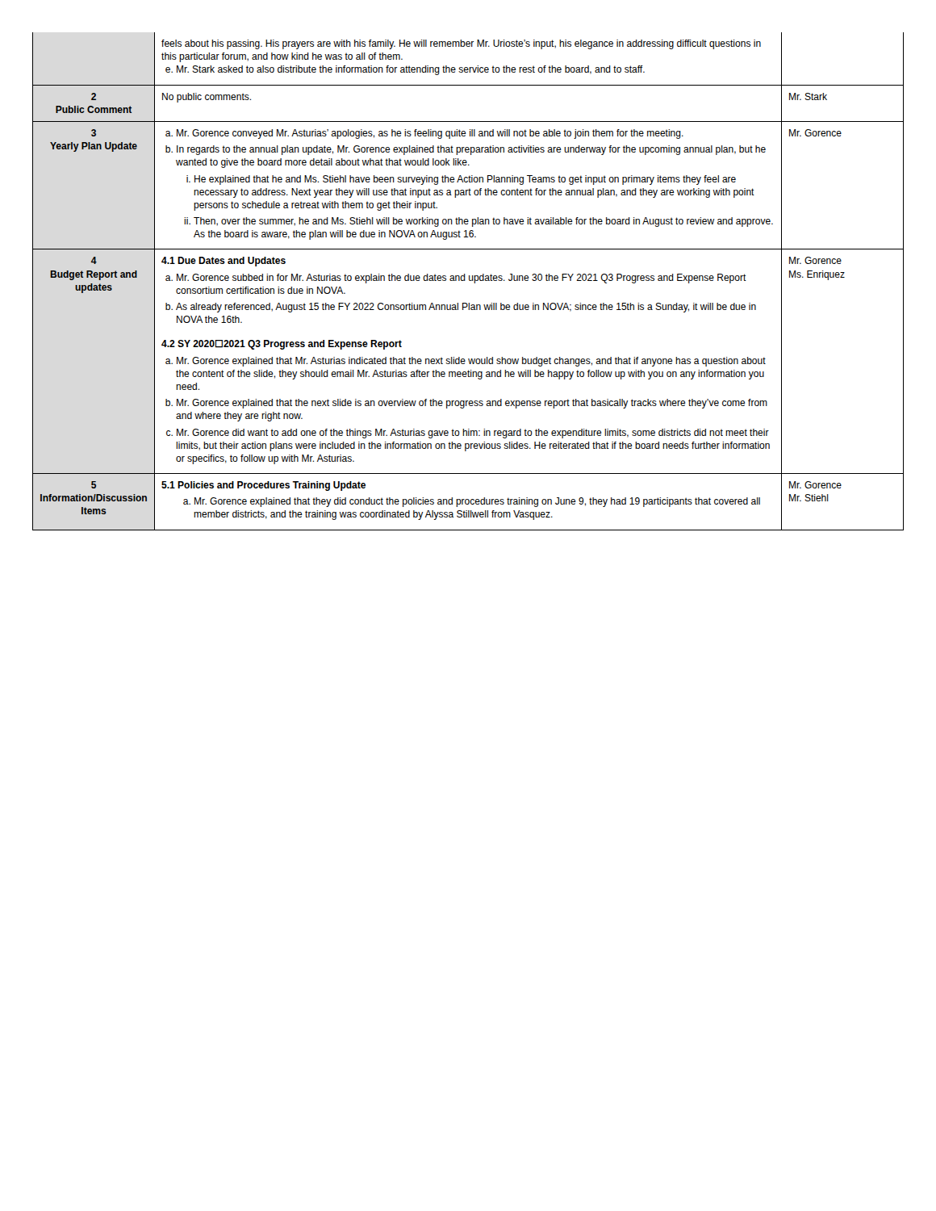| | feels about his passing. His prayers are with his family. He will remember Mr. Urioste’s input, his elegance in addressing difficult questions in this particular forum, and how kind he was to all of them. Mr. Stark asked to also distribute the information for attending the service to the rest of the board, and to staff. | |
| 2 Public Comment | No public comments. | Mr. Stark |
| 3 Yearly Plan Update | Mr. Gorence conveyed Mr. Asturias’ apologies, as he is feeling quite ill and will not be able to join them for the meeting. In regards to the annual plan update, Mr. Gorence explained that preparation activities are underway for the upcoming annual plan, but he wanted to give the board more detail about what that would look like. He explained that he and Ms. Stiehl have been surveying the Action Planning Teams to get input on primary items they feel are necessary to address. Next year they will use that input as a part of the content for the annual plan, and they are working with point persons to schedule a retreat with them to get their input. Then, over the summer, he and Ms. Stiehl will be working on the plan to have it available for the board in August to review and approve. As the board is aware, the plan will be due in NOVA on August 16. | Mr. Gorence |
| 4 Budget Report and updates | 4.1 Due Dates and Updates Mr. Gorence subbed in for Mr. Asturias to explain the due dates and updates. June 30 the FY 2021 Q3 Progress and Expense Report consortium certification is due in NOVA. As already referenced, August 15 the FY 2022 Consortium Annual Plan will be due in NOVA; since the 15th is a Sunday, it will be due in NOVA the 16th. 4.2 SY 2020☐2021 Q3 Progress and Expense Report Mr. Gorence explained that Mr. Asturias indicated that the next slide would show budget changes, and that if anyone has a question about the content of the slide, they should email Mr. Asturias after the meeting and he will be happy to follow up with you on any information you need. Mr. Gorence explained that the next slide is an overview of the progress and expense report that basically tracks where they’ve come from and where they are right now. Mr. Gorence did want to add one of the things Mr. Asturias gave to him: in regard to the expenditure limits, some districts did not meet their limits, but their action plans were included in the information on the previous slides. He reiterated that if the board needs further information or specifics, to follow up with Mr. Asturias. | Mr. Gorence Ms. Enriquez |
| 5 Information/Discussion Items | 5.1 Policies and Procedures Training Update Mr. Gorence explained that they did conduct the policies and procedures training on June 9, they had 19 participants that covered all member districts, and the training was coordinated by Alyssa Stillwell from Vasquez. | Mr. Gorence Mr. Stiehl |